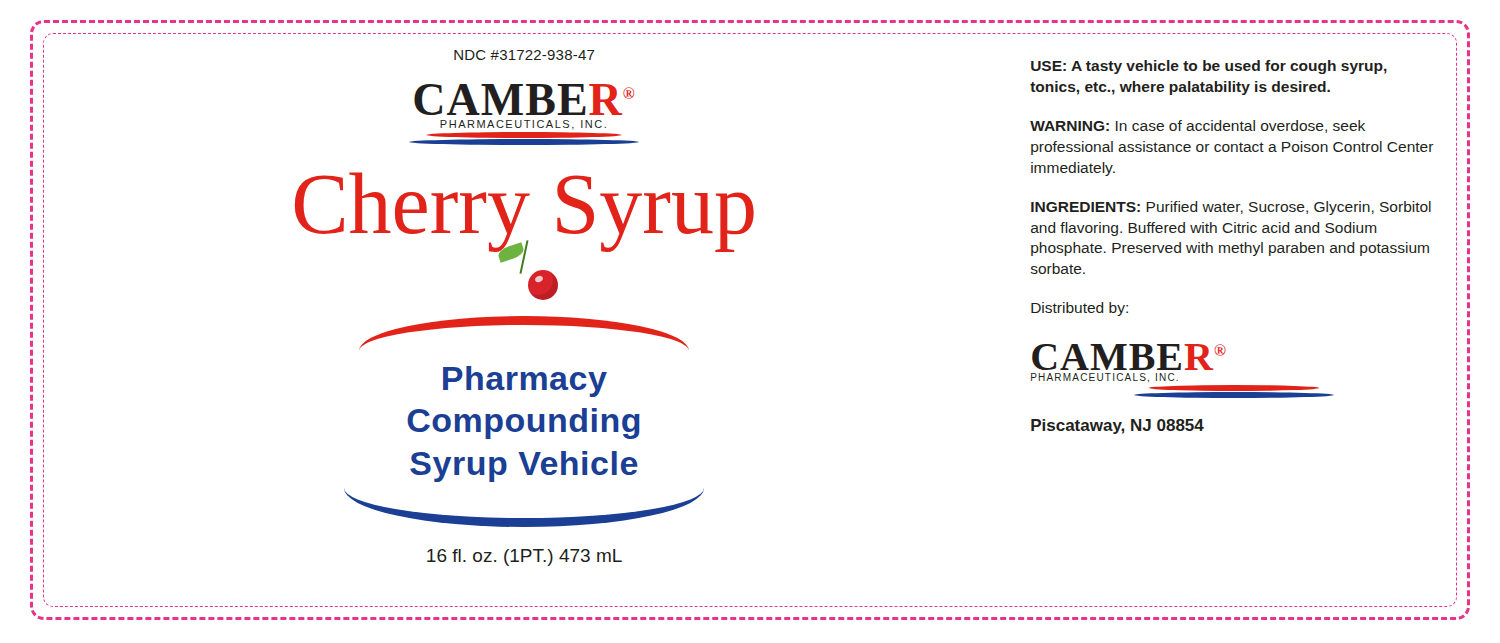NDC #31722-938-47
CAMBE R®
PHARMACEUTICALS, INC.
Cherry Syrup
Pharmacy
Compounding
Syrup Vehicle
16 fl. oz. (1PT.) 473 mL
USE: A tasty vehicle to be used for cough syrup, tonics, etc., where palatability is desired.
WARNING: In case of accidental overdose, seek professional assistance or contact a Poison Control Center immediately.
INGREDIENTS: Purified water, Sucrose, Glycerin, Sorbitol and flavoring. Buffered with Citric acid and Sodium phosphate. Preserved with methyl paraben and potassium sorbate.
Distributed by:
CAMBE R®
PHARMACEUTICALS, INC.
Piscataway, NJ 08854